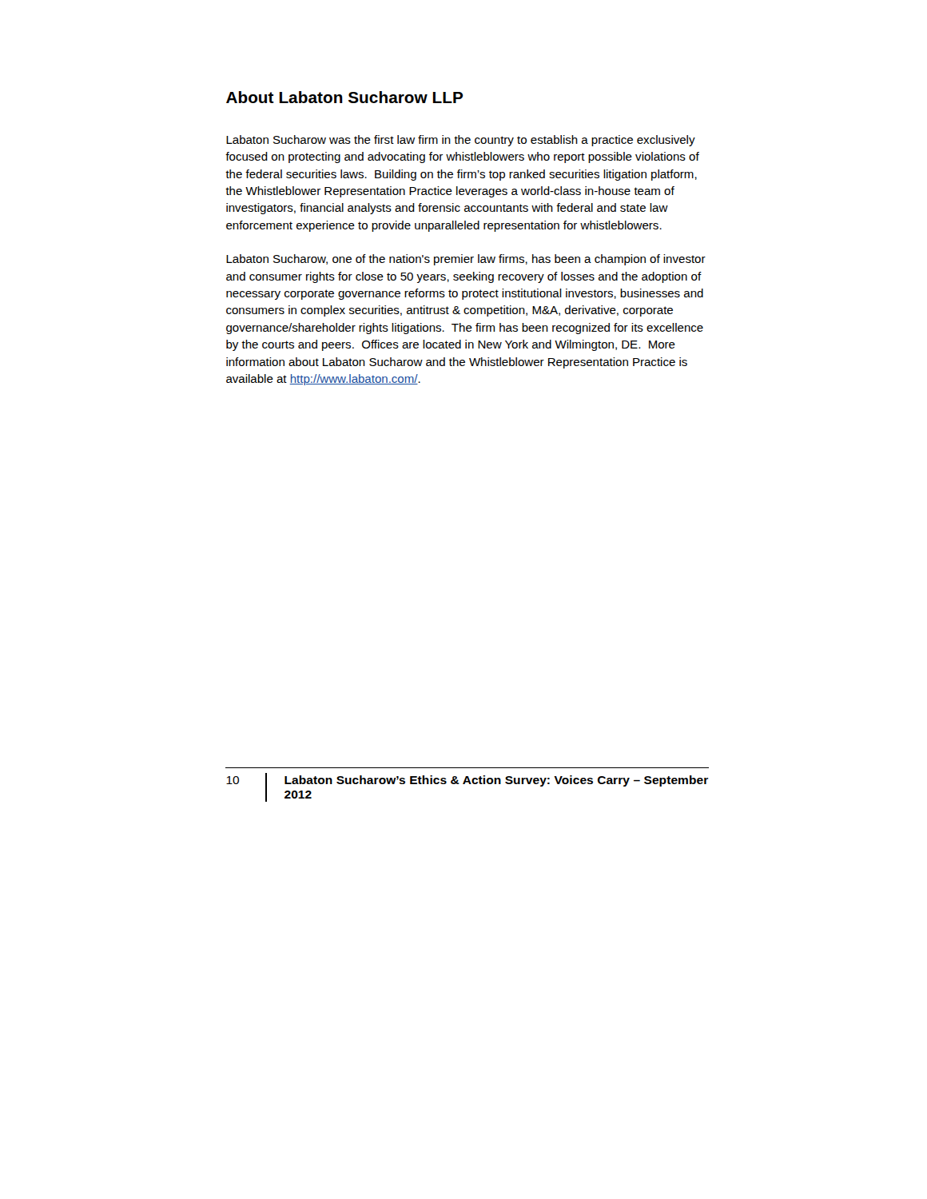About Labaton Sucharow LLP
Labaton Sucharow was the first law firm in the country to establish a practice exclusively focused on protecting and advocating for whistleblowers who report possible violations of the federal securities laws. Building on the firm’s top ranked securities litigation platform, the Whistleblower Representation Practice leverages a world-class in-house team of investigators, financial analysts and forensic accountants with federal and state law enforcement experience to provide unparalleled representation for whistleblowers.
Labaton Sucharow, one of the nation's premier law firms, has been a champion of investor and consumer rights for close to 50 years, seeking recovery of losses and the adoption of necessary corporate governance reforms to protect institutional investors, businesses and consumers in complex securities, antitrust & competition, M&A, derivative, corporate governance/shareholder rights litigations. The firm has been recognized for its excellence by the courts and peers. Offices are located in New York and Wilmington, DE. More information about Labaton Sucharow and the Whistleblower Representation Practice is available at http://www.labaton.com/.
10 Labaton Sucharow’s Ethics & Action Survey: Voices Carry – September 2012